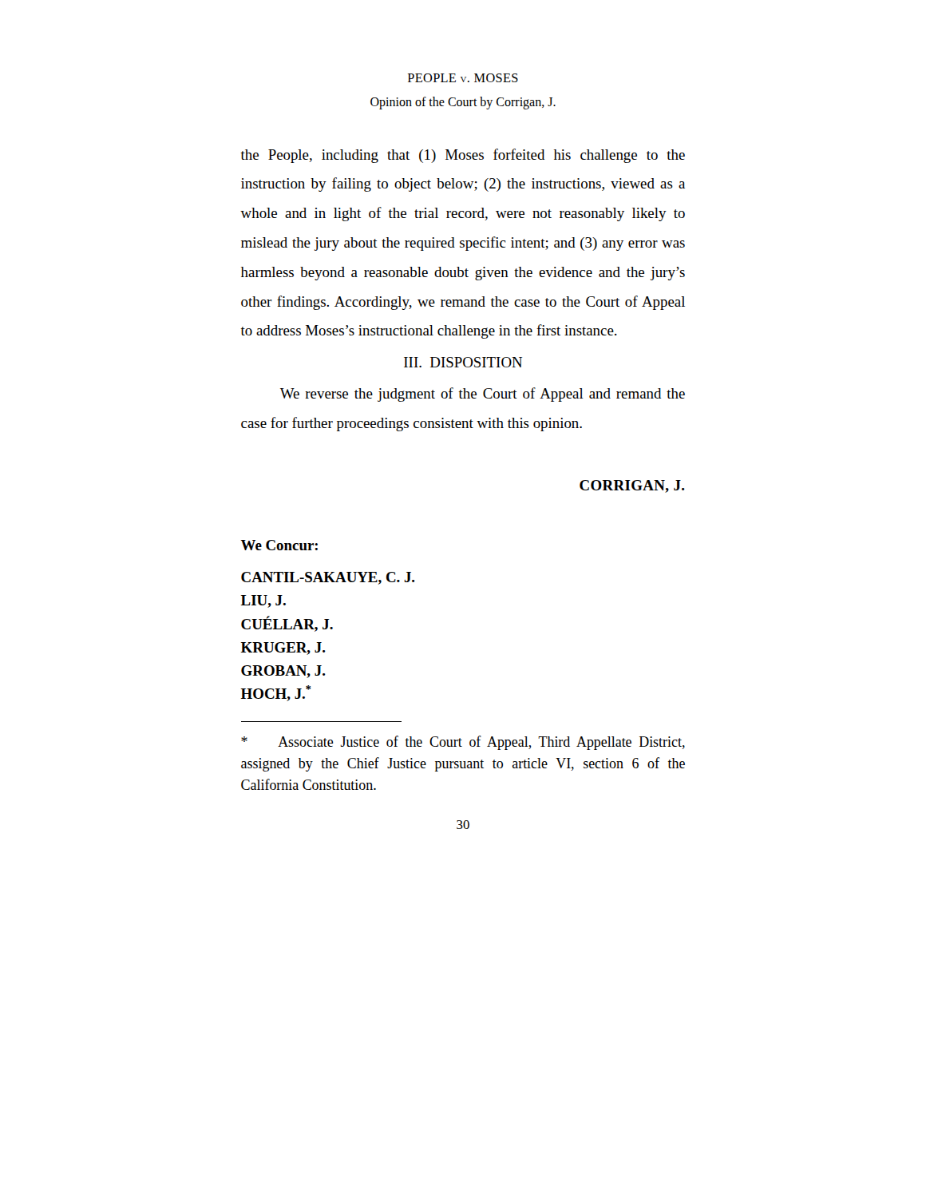PEOPLE v. MOSES
Opinion of the Court by Corrigan, J.
the People, including that (1) Moses forfeited his challenge to the instruction by failing to object below; (2) the instructions, viewed as a whole and in light of the trial record, were not reasonably likely to mislead the jury about the required specific intent; and (3) any error was harmless beyond a reasonable doubt given the evidence and the jury’s other findings. Accordingly, we remand the case to the Court of Appeal to address Moses’s instructional challenge in the first instance.
III. DISPOSITION
We reverse the judgment of the Court of Appeal and remand the case for further proceedings consistent with this opinion.
CORRIGAN, J.
We Concur:
CANTIL-SAKAUYE, C. J.
LIU, J.
CUÉLLAR, J.
KRUGER, J.
GROBAN, J.
HOCH, J.*
*Associate Justice of the Court of Appeal, Third Appellate District, assigned by the Chief Justice pursuant to article VI, section 6 of the California Constitution.
30